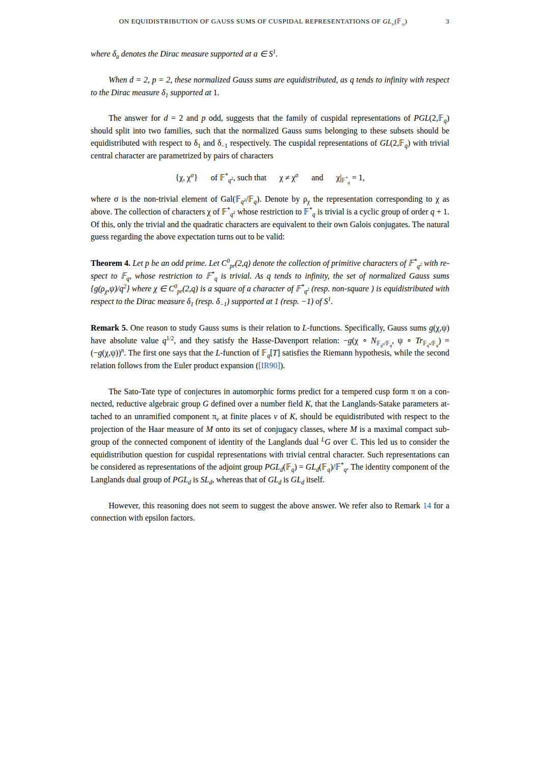ON EQUIDISTRIBUTION OF GAUSS SUMS OF CUSPIDAL REPRESENTATIONS OF GLd(𝔽q) 3
where δa denotes the Dirac measure supported at a ∈ S1.
When d = 2, p = 2, these normalized Gauss sums are equidistributed, as q tends to infinity with respect to the Dirac measure δ1 supported at 1.
The answer for d = 2 and p odd, suggests that the family of cuspidal representations of PGL(2,𝔽q) should split into two families, such that the normalized Gauss sums belonging to these subsets should be equidistributed with respect to δ1 and δ−1 respectively. The cuspidal representations of GL(2,𝔽q) with trivial central character are parametrized by pairs of characters
{χ, χσ} of 𝔽*q2, such that χ ≠ χσ and χ|𝔽*q = 1,
where σ is the non-trivial element of Gal(𝔽q2/𝔽q). Denote by ρχ the representation corresponding to χ as above. The collection of characters χ of 𝔽*q2 whose restriction to 𝔽*q is trivial is a cyclic group of order q + 1. Of this, only the trivial and the quadratic characters are equivalent to their own Galois conjugates. The natural guess regarding the above expectation turns out to be valid:
Theorem 4. Let p be an odd prime. Let C0pr(2,q) denote the collection of primitive characters of 𝔽*q2 with respect to 𝔽q, whose restriction to 𝔽*q is trivial. As q tends to infinity, the set of normalized Gauss sums {g(ρχ,ψ)/q2} where χ ∈ C0pr(2,q) is a square of a character of 𝔽*q2 (resp. non-square ) is equidistributed with respect to the Dirac measure δ1 (resp. δ−1) supported at 1 (resp. −1) of S1.
Remark 5. One reason to study Gauss sums is their relation to L-functions. Specifically, Gauss sums g(χ,ψ) have absolute value q1/2, and they satisfy the Hasse-Davenport relation: −g(χ ∘ N𝔽qn/𝔽q, ψ ∘ Tr𝔽qn/𝔽q) = (−g(χ,ψ))n. The first one says that the L-function of 𝔽q[T] satisfies the Riemann hypothesis, while the second relation follows from the Euler product expansion ([IR90]).
The Sato-Tate type of conjectures in automorphic forms predict for a tempered cusp form π on a connected, reductive algebraic group G defined over a number field K, that the Langlands-Satake parameters attached to an unramified component πv at finite places v of K, should be equidistributed with respect to the projection of the Haar measure of M onto its set of conjugacy classes, where M is a maximal compact subgroup of the connected component of identity of the Langlands dual LG over ℂ. This led us to consider the equidistribution question for cuspidal representations with trivial central character. Such representations can be considered as representations of the adjoint group PGLd(𝔽q) = GLd(𝔽q)/𝔽*q. The identity component of the Langlands dual group of PGLd is SLd, whereas that of GLd is GLd itself.
However, this reasoning does not seem to suggest the above answer. We refer also to Remark 14 for a connection with epsilon factors.